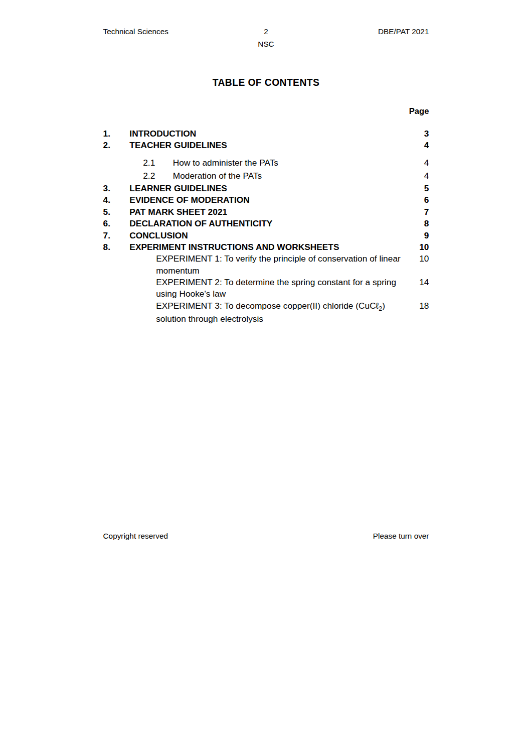Technical Sciences
2
DBE/PAT 2021
NSC
TABLE OF CONTENTS
Page
| 1. | INTRODUCTION | 3 |
| 2. | TEACHER GUIDELINES | 4 |
| | / 2.1 / How to administer the PATs / 4 / / 2.2 / Moderation of the PATs / 4 / |
| 3. | LEARNER GUIDELINES | 5 |
| 4. | EVIDENCE OF MODERATION | 6 |
| 5. | PAT MARK SHEET 2021 | 7 |
| 6. | DECLARATION OF AUTHENTICITY | 8 |
| 7. | CONCLUSION | 9 |
| 8. | EXPERIMENT INSTRUCTIONS AND WORKSHEETS | 10 |
| | EXPERIMENT 1: To verify the principle of conservation of linear momentum | 10 |
| | EXPERIMENT 2: To determine the spring constant for a spring using Hooke's law | 14 |
| | EXPERIMENT 3: To decompose copper(II) chloride (CuCℓ 2 ) solution through electrolysis | 18 |
Copyright reserved
Please turn over